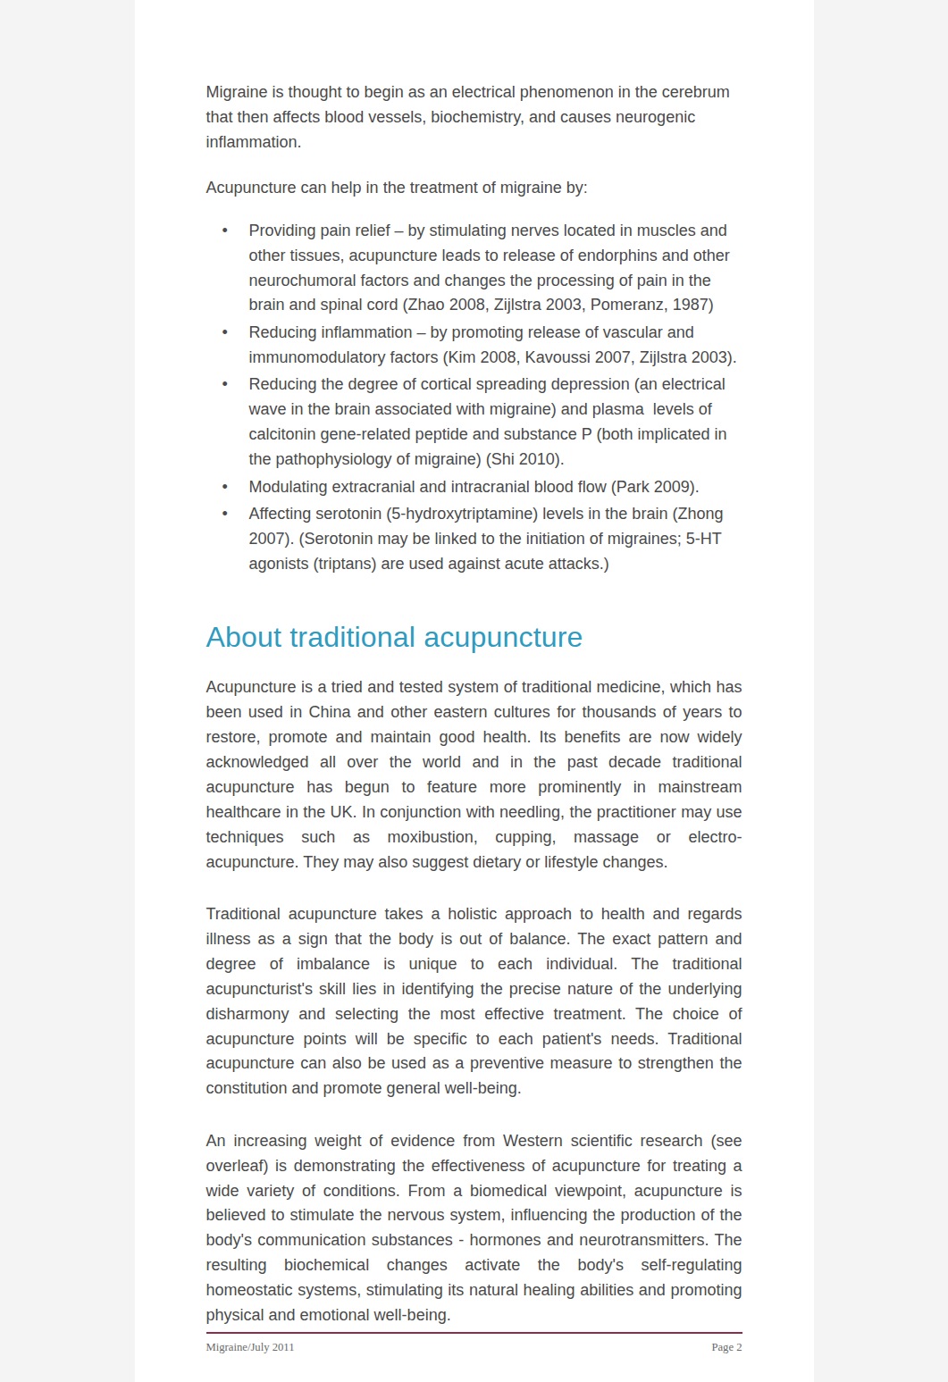Migraine is thought to begin as an electrical phenomenon in the cerebrum that then affects blood vessels, biochemistry, and causes neurogenic inflammation.
Acupuncture can help in the treatment of migraine by:
Providing pain relief – by stimulating nerves located in muscles and other tissues, acupuncture leads to release of endorphins and other neurochumoral factors and changes the processing of pain in the brain and spinal cord (Zhao 2008, Zijlstra 2003, Pomeranz, 1987)
Reducing inflammation – by promoting release of vascular and immunomodulatory factors (Kim 2008, Kavoussi 2007, Zijlstra 2003).
Reducing the degree of cortical spreading depression (an electrical wave in the brain associated with migraine) and plasma levels of calcitonin gene-related peptide and substance P (both implicated in the pathophysiology of migraine) (Shi 2010).
Modulating extracranial and intracranial blood flow (Park 2009).
Affecting serotonin (5-hydroxytriptamine) levels in the brain (Zhong 2007). (Serotonin may be linked to the initiation of migraines; 5-HT agonists (triptans) are used against acute attacks.)
About traditional acupuncture
Acupuncture is a tried and tested system of traditional medicine, which has been used in China and other eastern cultures for thousands of years to restore, promote and maintain good health. Its benefits are now widely acknowledged all over the world and in the past decade traditional acupuncture has begun to feature more prominently in mainstream healthcare in the UK. In conjunction with needling, the practitioner may use techniques such as moxibustion, cupping, massage or electro-acupuncture. They may also suggest dietary or lifestyle changes.
Traditional acupuncture takes a holistic approach to health and regards illness as a sign that the body is out of balance. The exact pattern and degree of imbalance is unique to each individual. The traditional acupuncturist's skill lies in identifying the precise nature of the underlying disharmony and selecting the most effective treatment. The choice of acupuncture points will be specific to each patient's needs. Traditional acupuncture can also be used as a preventive measure to strengthen the constitution and promote general well-being.
An increasing weight of evidence from Western scientific research (see overleaf) is demonstrating the effectiveness of acupuncture for treating a wide variety of conditions. From a biomedical viewpoint, acupuncture is believed to stimulate the nervous system, influencing the production of the body's communication substances - hormones and neurotransmitters. The resulting biochemical changes activate the body's self-regulating homeostatic systems, stimulating its natural healing abilities and promoting physical and emotional well-being.
Migraine/July 2011 Page 2